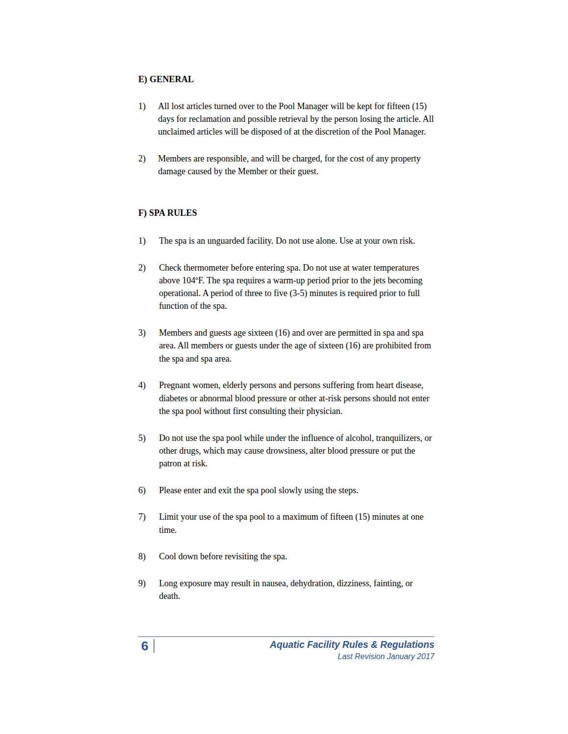E) GENERAL
1) All lost articles turned over to the Pool Manager will be kept for fifteen (15) days for reclamation and possible retrieval by the person losing the article. All unclaimed articles will be disposed of at the discretion of the Pool Manager.
2) Members are responsible, and will be charged, for the cost of any property damage caused by the Member or their guest.
F) SPA RULES
1) The spa is an unguarded facility. Do not use alone. Use at your own risk.
2) Check thermometer before entering spa. Do not use at water temperatures above 104ºF. The spa requires a warm-up period prior to the jets becoming operational. A period of three to five (3-5) minutes is required prior to full function of the spa.
3) Members and guests age sixteen (16) and over are permitted in spa and spa area. All members or guests under the age of sixteen (16) are prohibited from the spa and spa area.
4) Pregnant women, elderly persons and persons suffering from heart disease, diabetes or abnormal blood pressure or other at-risk persons should not enter the spa pool without first consulting their physician.
5) Do not use the spa pool while under the influence of alcohol, tranquilizers, or other drugs, which may cause drowsiness, alter blood pressure or put the patron at risk.
6) Please enter and exit the spa pool slowly using the steps.
7) Limit your use of the spa pool to a maximum of fifteen (15) minutes at one time.
8) Cool down before revisiting the spa.
9) Long exposure may result in nausea, dehydration, dizziness, fainting, or death.
6
Aquatic Facility Rules & Regulations
Last Revision January 2017